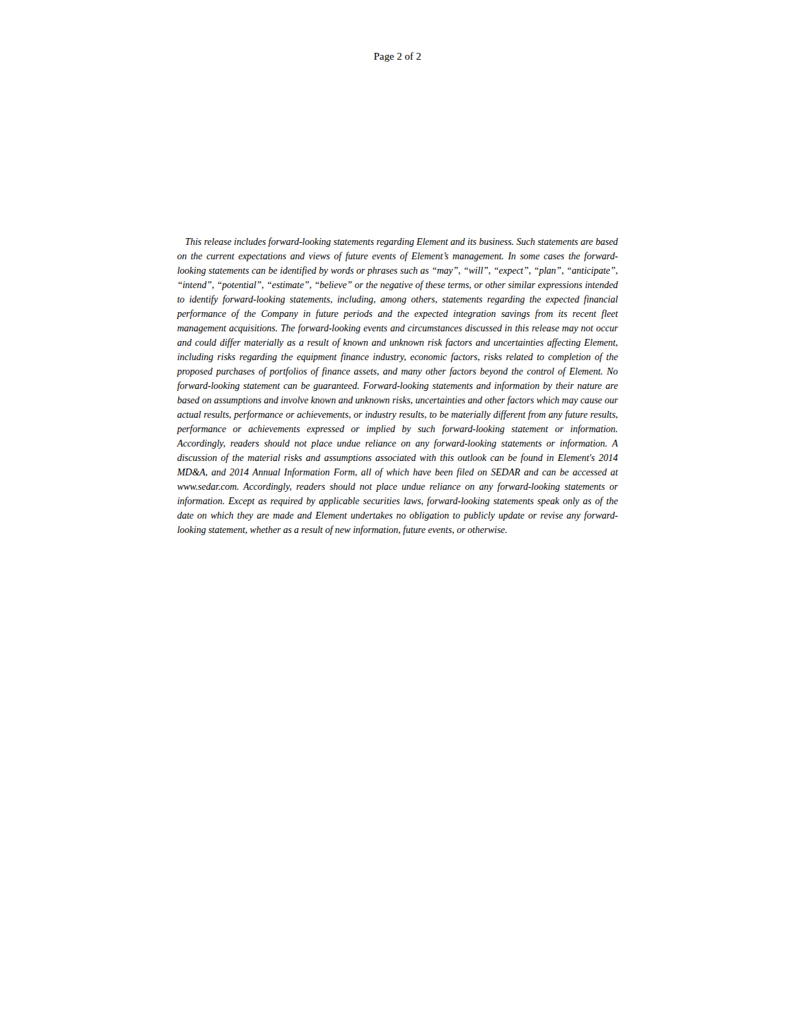Page 2 of 2
This release includes forward-looking statements regarding Element and its business. Such statements are based on the current expectations and views of future events of Element’s management. In some cases the forward-looking statements can be identified by words or phrases such as “may”, “will”, “expect”, “plan”, “anticipate”, “intend”, “potential”, “estimate”, “believe” or the negative of these terms, or other similar expressions intended to identify forward-looking statements, including, among others, statements regarding the expected financial performance of the Company in future periods and the expected integration savings from its recent fleet management acquisitions. The forward-looking events and circumstances discussed in this release may not occur and could differ materially as a result of known and unknown risk factors and uncertainties affecting Element, including risks regarding the equipment finance industry, economic factors, risks related to completion of the proposed purchases of portfolios of finance assets, and many other factors beyond the control of Element. No forward-looking statement can be guaranteed. Forward-looking statements and information by their nature are based on assumptions and involve known and unknown risks, uncertainties and other factors which may cause our actual results, performance or achievements, or industry results, to be materially different from any future results, performance or achievements expressed or implied by such forward-looking statement or information. Accordingly, readers should not place undue reliance on any forward-looking statements or information. A discussion of the material risks and assumptions associated with this outlook can be found in Element's 2014 MD&A, and 2014 Annual Information Form, all of which have been filed on SEDAR and can be accessed at www.sedar.com. Accordingly, readers should not place undue reliance on any forward-looking statements or information. Except as required by applicable securities laws, forward-looking statements speak only as of the date on which they are made and Element undertakes no obligation to publicly update or revise any forward-looking statement, whether as a result of new information, future events, or otherwise.